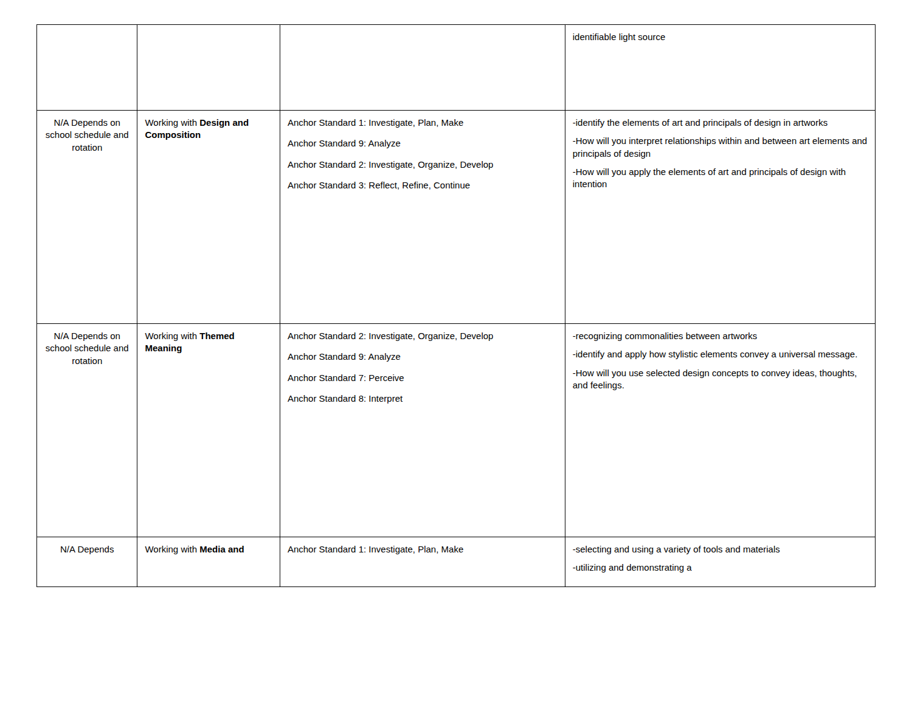| | | | identifiable light source |
| N/A Depends on school schedule and rotation | Working with Design and Composition | Anchor Standard 1: Investigate, Plan, Make Anchor Standard 9: Analyze Anchor Standard 2: Investigate, Organize, Develop Anchor Standard 3: Reflect, Refine, Continue | -identify the elements of art and principals of design in artworks -How will you interpret relationships within and between art elements and principals of design -How will you apply the elements of art and principals of design with intention |
| N/A Depends on school schedule and rotation | Working with Themed Meaning | Anchor Standard 2: Investigate, Organize, Develop Anchor Standard 9: Analyze Anchor Standard 7: Perceive Anchor Standard 8: Interpret | -recognizing commonalities between artworks -identify and apply how stylistic elements convey a universal message. -How will you use selected design concepts to convey ideas, thoughts, and feelings. |
| N/A Depends | Working with Media and | Anchor Standard 1: Investigate, Plan, Make | -selecting and using a variety of tools and materials -utilizing and demonstrating a |